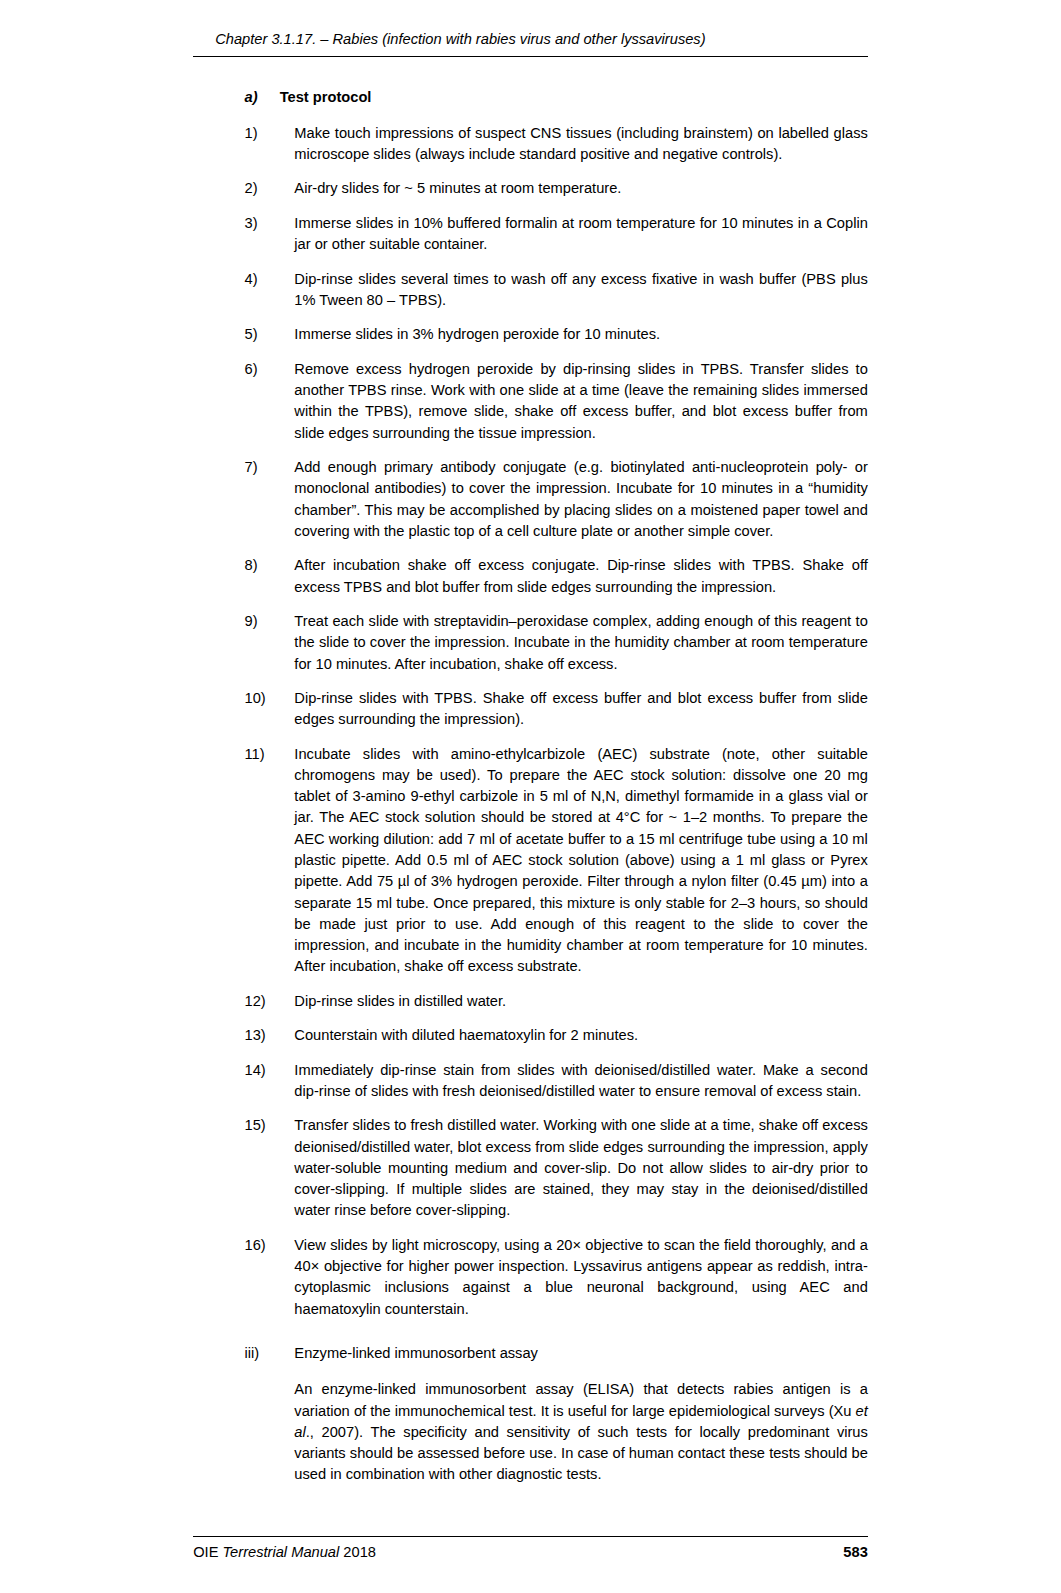Chapter 3.1.17. – Rabies (infection with rabies virus and other lyssaviruses)
a) Test protocol
1) Make touch impressions of suspect CNS tissues (including brainstem) on labelled glass microscope slides (always include standard positive and negative controls).
2) Air-dry slides for ~ 5 minutes at room temperature.
3) Immerse slides in 10% buffered formalin at room temperature for 10 minutes in a Coplin jar or other suitable container.
4) Dip-rinse slides several times to wash off any excess fixative in wash buffer (PBS plus 1% Tween 80 – TPBS).
5) Immerse slides in 3% hydrogen peroxide for 10 minutes.
6) Remove excess hydrogen peroxide by dip-rinsing slides in TPBS. Transfer slides to another TPBS rinse. Work with one slide at a time (leave the remaining slides immersed within the TPBS), remove slide, shake off excess buffer, and blot excess buffer from slide edges surrounding the tissue impression.
7) Add enough primary antibody conjugate (e.g. biotinylated anti-nucleoprotein poly- or monoclonal antibodies) to cover the impression. Incubate for 10 minutes in a “humidity chamber”. This may be accomplished by placing slides on a moistened paper towel and covering with the plastic top of a cell culture plate or another simple cover.
8) After incubation shake off excess conjugate. Dip-rinse slides with TPBS. Shake off excess TPBS and blot buffer from slide edges surrounding the impression.
9) Treat each slide with streptavidin–peroxidase complex, adding enough of this reagent to the slide to cover the impression. Incubate in the humidity chamber at room temperature for 10 minutes. After incubation, shake off excess.
10) Dip-rinse slides with TPBS. Shake off excess buffer and blot excess buffer from slide edges surrounding the impression).
11) Incubate slides with amino-ethylcarbizole (AEC) substrate (note, other suitable chromogens may be used). To prepare the AEC stock solution: dissolve one 20 mg tablet of 3-amino 9-ethyl carbizole in 5 ml of N,N, dimethyl formamide in a glass vial or jar. The AEC stock solution should be stored at 4°C for ~ 1–2 months. To prepare the AEC working dilution: add 7 ml of acetate buffer to a 15 ml centrifuge tube using a 10 ml plastic pipette. Add 0.5 ml of AEC stock solution (above) using a 1 ml glass or Pyrex pipette. Add 75 µl of 3% hydrogen peroxide. Filter through a nylon filter (0.45 µm) into a separate 15 ml tube. Once prepared, this mixture is only stable for 2–3 hours, so should be made just prior to use. Add enough of this reagent to the slide to cover the impression, and incubate in the humidity chamber at room temperature for 10 minutes. After incubation, shake off excess substrate.
12) Dip-rinse slides in distilled water.
13) Counterstain with diluted haematoxylin for 2 minutes.
14) Immediately dip-rinse stain from slides with deionised/distilled water. Make a second dip-rinse of slides with fresh deionised/distilled water to ensure removal of excess stain.
15) Transfer slides to fresh distilled water. Working with one slide at a time, shake off excess deionised/distilled water, blot excess from slide edges surrounding the impression, apply water-soluble mounting medium and cover-slip. Do not allow slides to air-dry prior to cover-slipping. If multiple slides are stained, they may stay in the deionised/distilled water rinse before cover-slipping.
16) View slides by light microscopy, using a 20× objective to scan the field thoroughly, and a 40× objective for higher power inspection. Lyssavirus antigens appear as reddish, intra-cytoplasmic inclusions against a blue neuronal background, using AEC and haematoxylin counterstain.
iii)
Enzyme-linked immunosorbent assay
An enzyme-linked immunosorbent assay (ELISA) that detects rabies antigen is a variation of the immunochemical test. It is useful for large epidemiological surveys (Xu et al., 2007). The specificity and sensitivity of such tests for locally predominant virus variants should be assessed before use. In case of human contact these tests should be used in combination with other diagnostic tests.
OIE Terrestrial Manual 2018 583